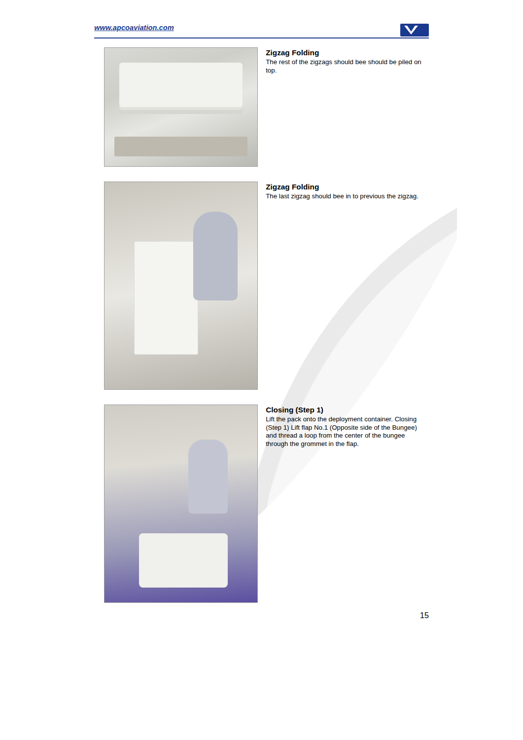www.apcoaviation.com
Zigzag Folding
The rest of the zigzags should bee should be piled on top.
Zigzag Folding
The last zigzag should bee in to previous the zigzag.
Closing (Step 1)
Lift the pack onto the deployment container. Closing (Step 1) Lift flap No.1 (Opposite side of the Bungee) and thread a loop from the center of the bungee through the grommet in the flap.
15